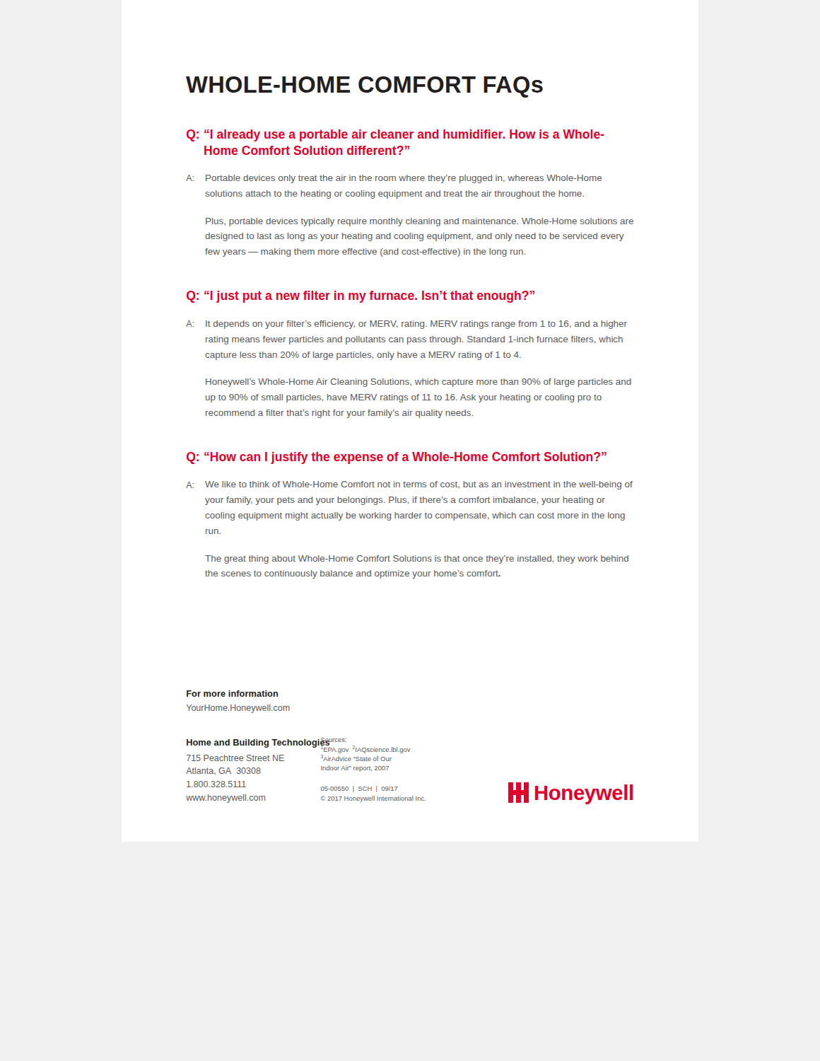WHOLE-HOME COMFORT FAQs
Q: “I already use a portable air cleaner and humidifier. How is a Whole-Home Comfort Solution different?”
A:
Portable devices only treat the air in the room where they’re plugged in, whereas Whole-Home solutions attach to the heating or cooling equipment and treat the air throughout the home.
Plus, portable devices typically require monthly cleaning and maintenance. Whole-Home solutions are designed to last as long as your heating and cooling equipment, and only need to be serviced every few years — making them more effective (and cost-effective) in the long run.
Q: “I just put a new filter in my furnace. Isn’t that enough?”
A:
It depends on your filter’s efficiency, or MERV, rating. MERV ratings range from 1 to 16, and a higher rating means fewer particles and pollutants can pass through. Standard 1-inch furnace filters, which capture less than 20% of large particles, only have a MERV rating of 1 to 4.
Honeywell’s Whole-Home Air Cleaning Solutions, which capture more than 90% of large particles and up to 90% of small particles, have MERV ratings of 11 to 16. Ask your heating or cooling pro to recommend a filter that’s right for your family’s air quality needs.
Q: “How can I justify the expense of a Whole-Home Comfort Solution?”
A:
We like to think of Whole-Home Comfort not in terms of cost, but as an investment in the well-being of your family, your pets and your belongings. Plus, if there’s a comfort imbalance, your heating or cooling equipment might actually be working harder to compensate, which can cost more in the long run.
The great thing about Whole-Home Comfort Solutions is that once they’re installed, they work behind the scenes to continuously balance and optimize your home’s comfort.
For more information
YourHome.Honeywell.com
Home and Building Technologies
715 Peachtree Street NE
Atlanta, GA 30308
1.800.328.5111
www.honeywell.com
Sources:
1EPA.gov 2IAQscience.lbl.gov
3AirAdvice “State of Our
Indoor Air” report, 2007
05-00550 | SCH | 09/17
© 2017 Honeywell International Inc.
Honeywell